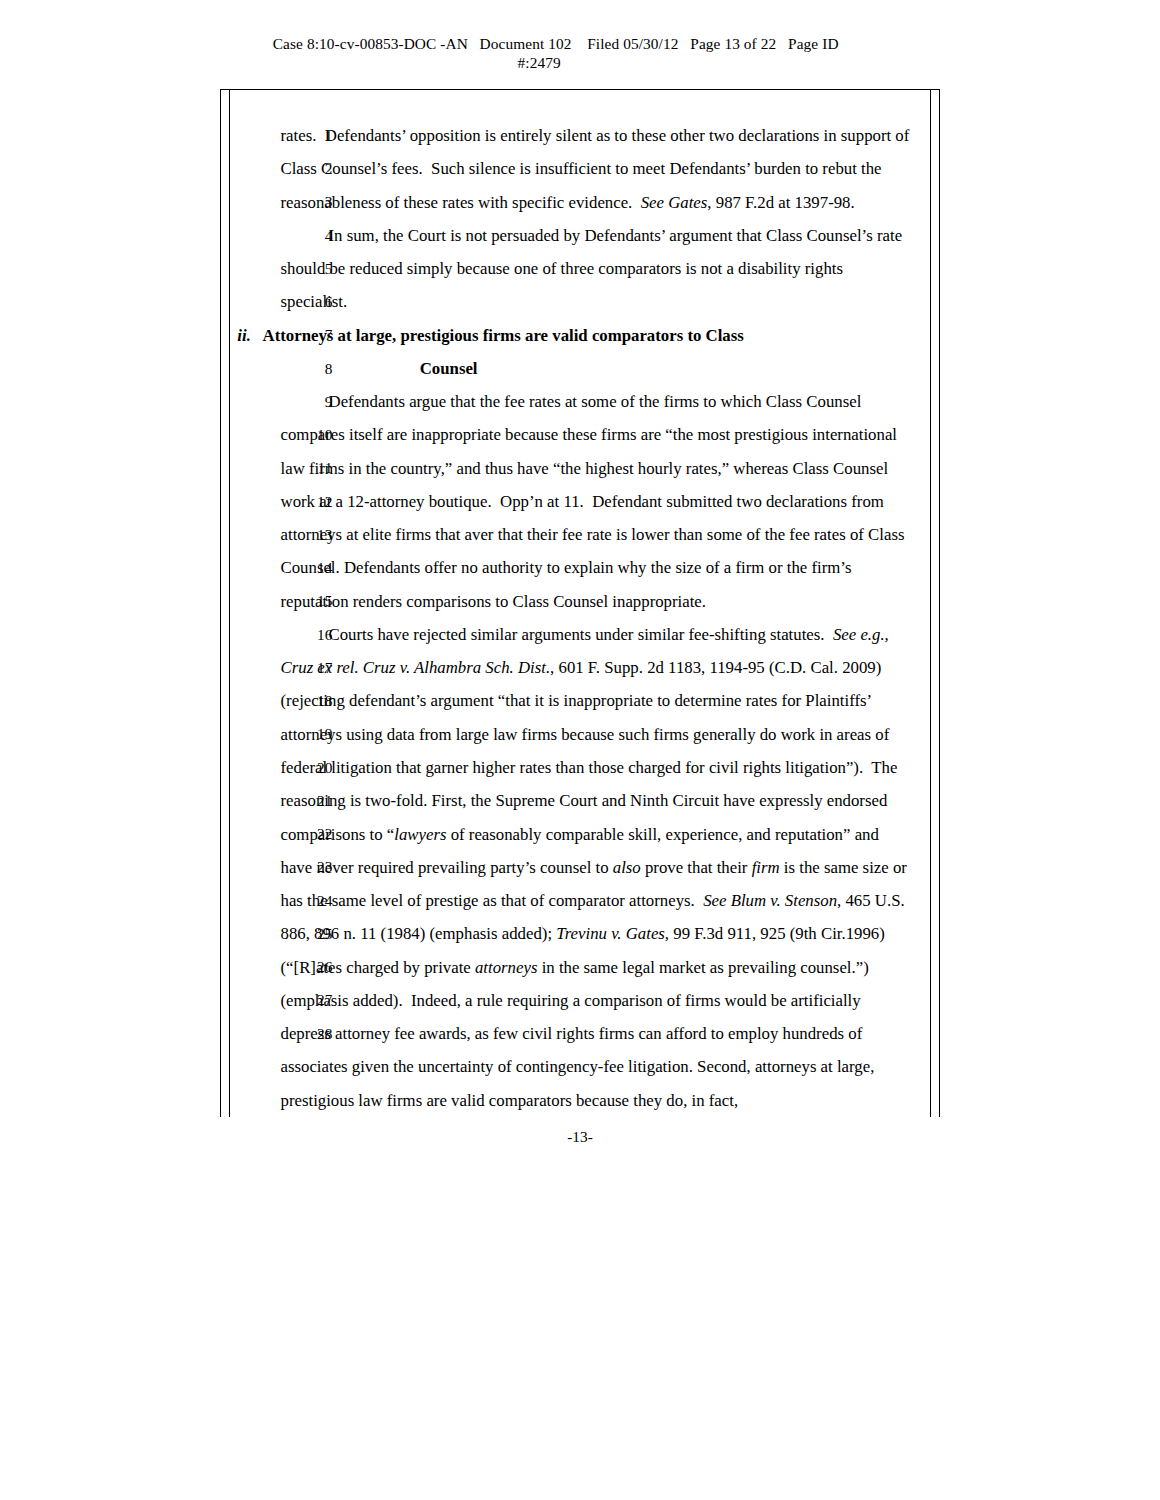Case 8:10-cv-00853-DOC -AN Document 102 Filed 05/30/12 Page 13 of 22 Page ID
#:2479
1
2
3
4
5
6
7
8
9
10
11
12
13
14
15
16
17
18
19
20
21
22
23
24
25
26
27
28
rates. Defendants’ opposition is entirely silent as to these other two declarations in support of Class Counsel’s fees. Such silence is insufficient to meet Defendants’ burden to rebut the reasonableness of these rates with specific evidence. See Gates, 987 F.2d at 1397-98.
In sum, the Court is not persuaded by Defendants’ argument that Class Counsel’s rate should be reduced simply because one of three comparators is not a disability rights specialist.
ii. Attorneys at large, prestigious firms are valid comparators to Class
Counsel
Defendants argue that the fee rates at some of the firms to which Class Counsel compares itself are inappropriate because these firms are “the most prestigious international law firms in the country,” and thus have “the highest hourly rates,” whereas Class Counsel work at a 12-attorney boutique. Opp’n at 11. Defendant submitted two declarations from attorneys at elite firms that aver that their fee rate is lower than some of the fee rates of Class Counsel. Defendants offer no authority to explain why the size of a firm or the firm’s reputation renders comparisons to Class Counsel inappropriate.
Courts have rejected similar arguments under similar fee-shifting statutes. See e.g., Cruz ex rel. Cruz v. Alhambra Sch. Dist., 601 F. Supp. 2d 1183, 1194-95 (C.D. Cal. 2009) (rejecting defendant’s argument “that it is inappropriate to determine rates for Plaintiffs’ attorneys using data from large law firms because such firms generally do work in areas of federal litigation that garner higher rates than those charged for civil rights litigation”). The reasoning is two-fold. First, the Supreme Court and Ninth Circuit have expressly endorsed comparisons to “lawyers of reasonably comparable skill, experience, and reputation” and have never required prevailing party’s counsel to also prove that their firm is the same size or has the same level of prestige as that of comparator attorneys. See Blum v. Stenson, 465 U.S. 886, 896 n. 11 (1984) (emphasis added); Trevinu v. Gates, 99 F.3d 911, 925 (9th Cir.1996) (“[R]ates charged by private attorneys in the same legal market as prevailing counsel.”) (emphasis added). Indeed, a rule requiring a comparison of firms would be artificially depress attorney fee awards, as few civil rights firms can afford to employ hundreds of associates given the uncertainty of contingency-fee litigation. Second, attorneys at large, prestigious law firms are valid comparators because they do, in fact,
-13-